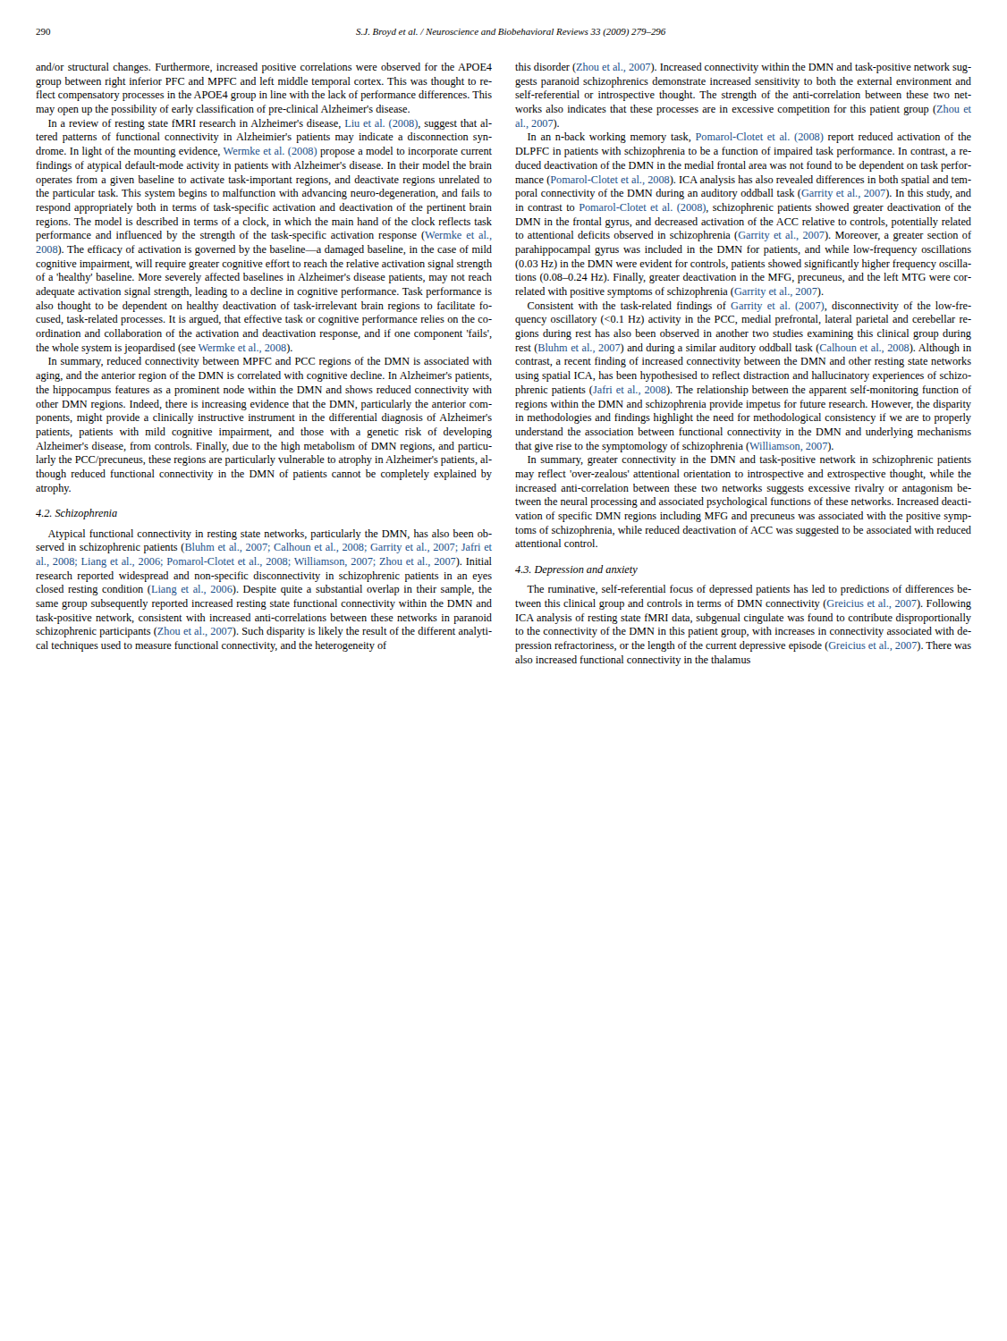290 S.J. Broyd et al. / Neuroscience and Biobehavioral Reviews 33 (2009) 279–296
and/or structural changes. Furthermore, increased positive correlations were observed for the APOE4 group between right inferior PFC and MPFC and left middle temporal cortex. This was thought to reflect compensatory processes in the APOE4 group in line with the lack of performance differences. This may open up the possibility of early classification of pre-clinical Alzheimer's disease.
In a review of resting state fMRI research in Alzheimer's disease, Liu et al. (2008), suggest that altered patterns of functional connectivity in Alzheimier's patients may indicate a disconnection syndrome. In light of the mounting evidence, Wermke et al. (2008) propose a model to incorporate current findings of atypical default-mode activity in patients with Alzheimer's disease. In their model the brain operates from a given baseline to activate task-important regions, and deactivate regions unrelated to the particular task. This system begins to malfunction with advancing neuro-degeneration, and fails to respond appropriately both in terms of task-specific activation and deactivation of the pertinent brain regions. The model is described in terms of a clock, in which the main hand of the clock reflects task performance and influenced by the strength of the task-specific activation response (Wermke et al., 2008). The efficacy of activation is governed by the baseline—a damaged baseline, in the case of mild cognitive impairment, will require greater cognitive effort to reach the relative activation signal strength of a 'healthy' baseline. More severely affected baselines in Alzheimer's disease patients, may not reach adequate activation signal strength, leading to a decline in cognitive performance. Task performance is also thought to be dependent on healthy deactivation of task-irrelevant brain regions to facilitate focused, task-related processes. It is argued, that effective task or cognitive performance relies on the coordination and collaboration of the activation and deactivation response, and if one component 'fails', the whole system is jeopardised (see Wermke et al., 2008).
In summary, reduced connectivity between MPFC and PCC regions of the DMN is associated with aging, and the anterior region of the DMN is correlated with cognitive decline. In Alzheimer's patients, the hippocampus features as a prominent node within the DMN and shows reduced connectivity with other DMN regions. Indeed, there is increasing evidence that the DMN, particularly the anterior components, might provide a clinically instructive instrument in the differential diagnosis of Alzheimer's patients, patients with mild cognitive impairment, and those with a genetic risk of developing Alzheimer's disease, from controls. Finally, due to the high metabolism of DMN regions, and particularly the PCC/precuneus, these regions are particularly vulnerable to atrophy in Alzheimer's patients, although reduced functional connectivity in the DMN of patients cannot be completely explained by atrophy.
4.2. Schizophrenia
Atypical functional connectivity in resting state networks, particularly the DMN, has also been observed in schizophrenic patients (Bluhm et al., 2007; Calhoun et al., 2008; Garrity et al., 2007; Jafri et al., 2008; Liang et al., 2006; Pomarol-Clotet et al., 2008; Williamson, 2007; Zhou et al., 2007). Initial research reported widespread and non-specific disconnectivity in schizophrenic patients in an eyes closed resting condition (Liang et al., 2006). Despite quite a substantial overlap in their sample, the same group subsequently reported increased resting state functional connectivity within the DMN and task-positive network, consistent with increased anti-correlations between these networks in paranoid schizophrenic participants (Zhou et al., 2007). Such disparity is likely the result of the different analytical techniques used to measure functional connectivity, and the heterogeneity of
this disorder (Zhou et al., 2007). Increased connectivity within the DMN and task-positive network suggests paranoid schizophrenics demonstrate increased sensitivity to both the external environment and self-referential or introspective thought. The strength of the anti-correlation between these two networks also indicates that these processes are in excessive competition for this patient group (Zhou et al., 2007).
In an n-back working memory task, Pomarol-Clotet et al. (2008) report reduced activation of the DLPFC in patients with schizophrenia to be a function of impaired task performance. In contrast, a reduced deactivation of the DMN in the medial frontal area was not found to be dependent on task performance (Pomarol-Clotet et al., 2008). ICA analysis has also revealed differences in both spatial and temporal connectivity of the DMN during an auditory oddball task (Garrity et al., 2007). In this study, and in contrast to Pomarol-Clotet et al. (2008), schizophrenic patients showed greater deactivation of the DMN in the frontal gyrus, and decreased activation of the ACC relative to controls, potentially related to attentional deficits observed in schizophrenia (Garrity et al., 2007). Moreover, a greater section of parahippocampal gyrus was included in the DMN for patients, and while low-frequency oscillations (0.03 Hz) in the DMN were evident for controls, patients showed significantly higher frequency oscillations (0.08–0.24 Hz). Finally, greater deactivation in the MFG, precuneus, and the left MTG were correlated with positive symptoms of schizophrenia (Garrity et al., 2007).
Consistent with the task-related findings of Garrity et al. (2007), disconnectivity of the low-frequency oscillatory (<0.1 Hz) activity in the PCC, medial prefrontal, lateral parietal and cerebellar regions during rest has also been observed in another two studies examining this clinical group during rest (Bluhm et al., 2007) and during a similar auditory oddball task (Calhoun et al., 2008). Although in contrast, a recent finding of increased connectivity between the DMN and other resting state networks using spatial ICA, has been hypothesised to reflect distraction and hallucinatory experiences of schizophrenic patients (Jafri et al., 2008). The relationship between the apparent self-monitoring function of regions within the DMN and schizophrenia provide impetus for future research. However, the disparity in methodologies and findings highlight the need for methodological consistency if we are to properly understand the association between functional connectivity in the DMN and underlying mechanisms that give rise to the symptomology of schizophrenia (Williamson, 2007).
In summary, greater connectivity in the DMN and task-positive network in schizophrenic patients may reflect 'over-zealous' attentional orientation to introspective and extrospective thought, while the increased anti-correlation between these two networks suggests excessive rivalry or antagonism between the neural processing and associated psychological functions of these networks. Increased deactivation of specific DMN regions including MFG and precuneus was associated with the positive symptoms of schizophrenia, while reduced deactivation of ACC was suggested to be associated with reduced attentional control.
4.3. Depression and anxiety
The ruminative, self-referential focus of depressed patients has led to predictions of differences between this clinical group and controls in terms of DMN connectivity (Greicius et al., 2007). Following ICA analysis of resting state fMRI data, subgenual cingulate was found to contribute disproportionally to the connectivity of the DMN in this patient group, with increases in connectivity associated with depression refractoriness, or the length of the current depressive episode (Greicius et al., 2007). There was also increased functional connectivity in the thalamus